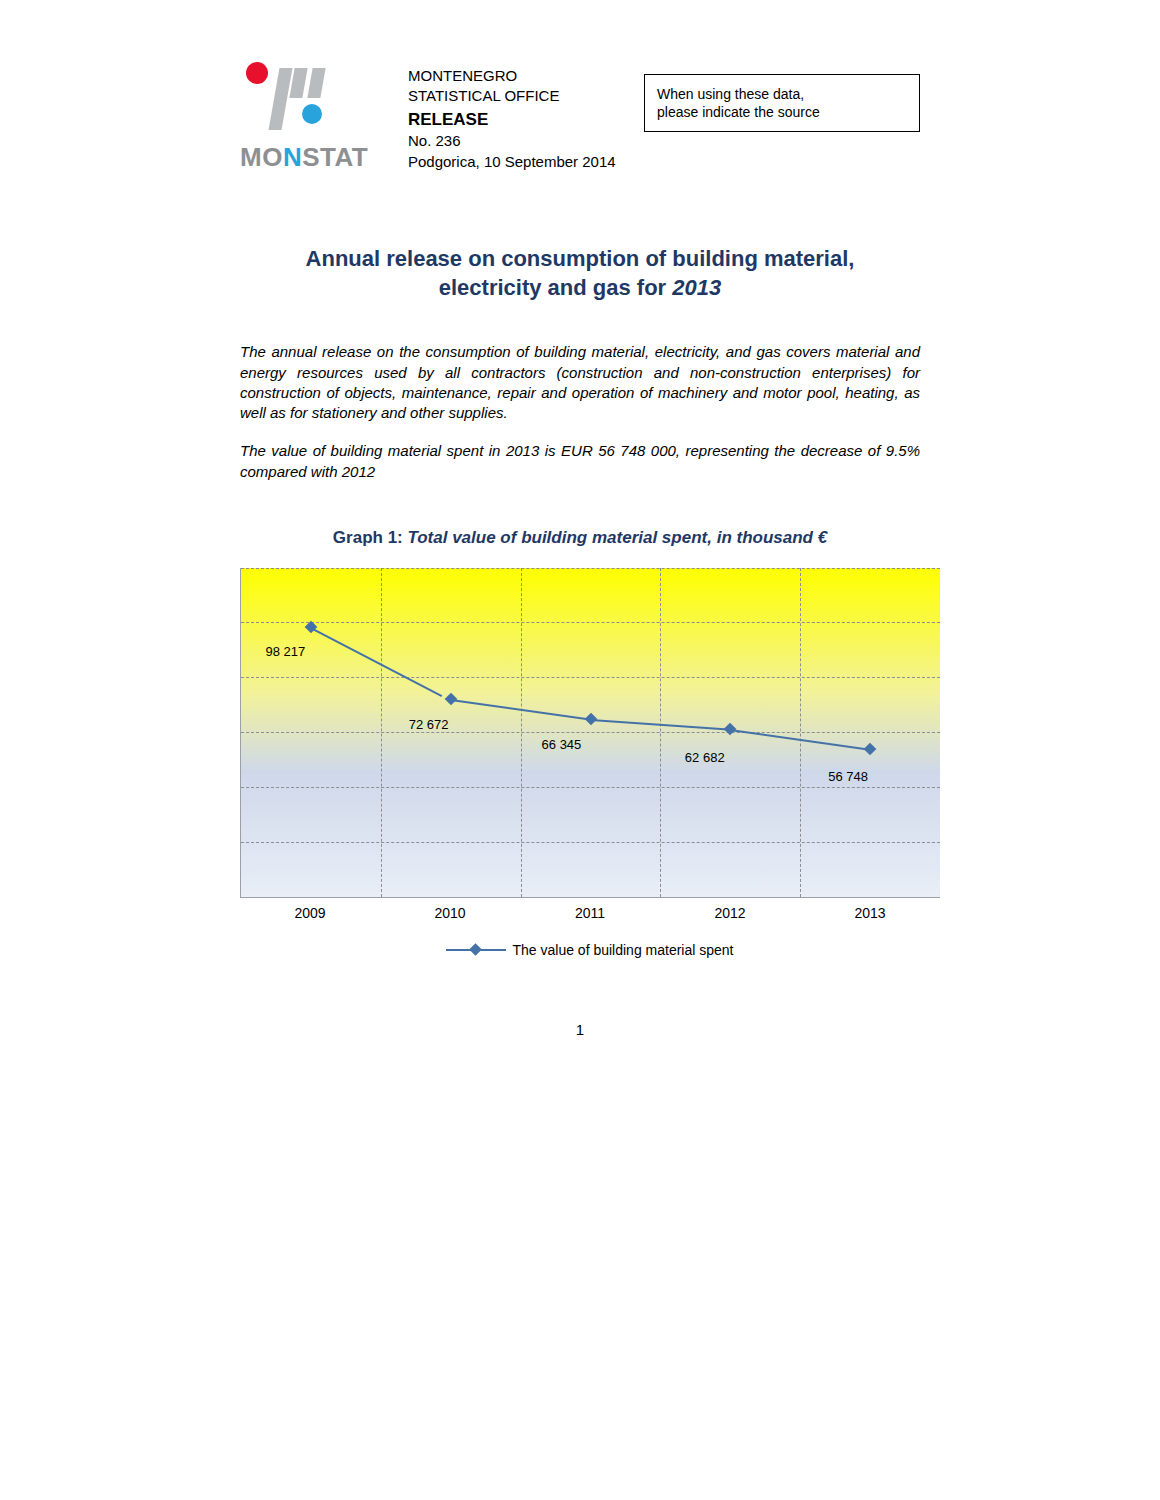MONSTAT
MONTENEGRO
STATISTICAL OFFICE
RELEASE
No. 236
Podgorica, 10 September 2014
When using these data,
please indicate the source
Annual release on consumption of building material, electricity and gas for 2013
The annual release on the consumption of building material, electricity, and gas covers material and energy resources used by all contractors (construction and non-construction enterprises) for construction of objects, maintenance, repair and operation of machinery and motor pool, heating, as well as for stationery and other supplies.
The value of building material spent in 2013 is EUR 56 748 000, representing the decrease of 9.5% compared with 2012
Graph 1: Total value of building material spent, in thousand €
98 217
72 672
66 345
62 682
56 748
2009 2010 2011 2012 2013
The value of building material spent
1